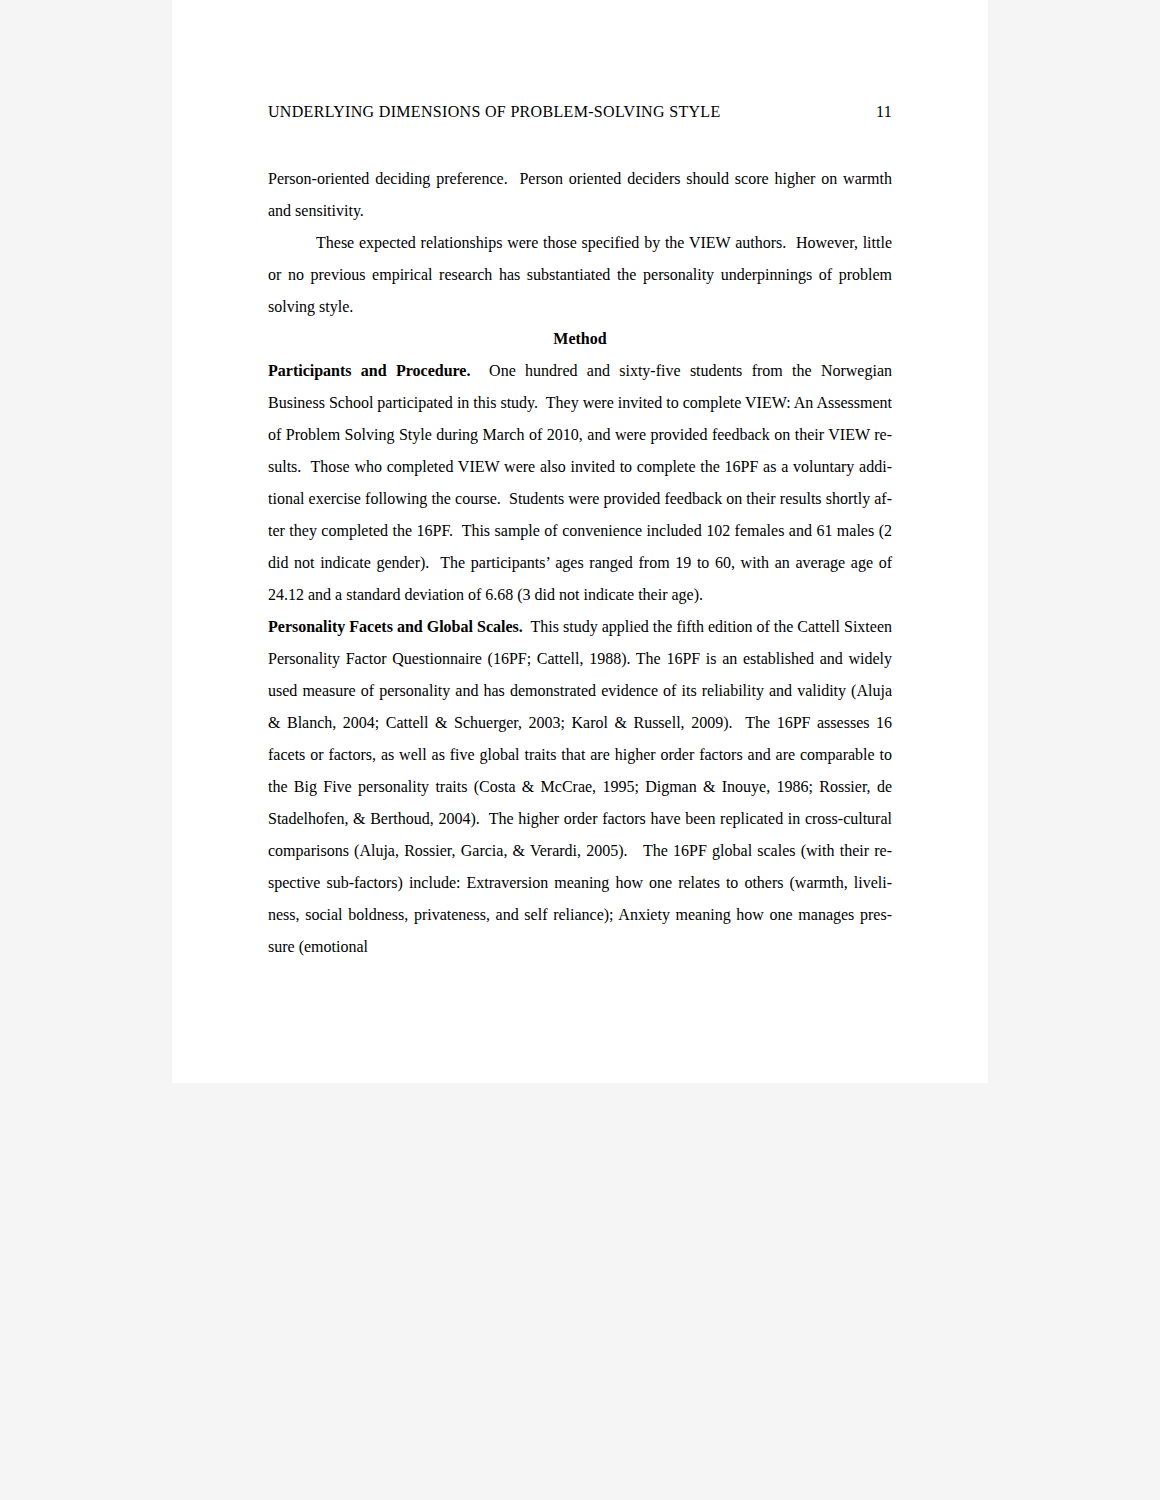Underlying Dimensions of Problem-Solving Style 11
Person-oriented deciding preference. Person oriented deciders should score higher on warmth and sensitivity.
These expected relationships were those specified by the VIEW authors. However, little or no previous empirical research has substantiated the personality underpinnings of problem solving style.
Method
Participants and Procedure. One hundred and sixty-five students from the Norwegian Business School participated in this study. They were invited to complete VIEW: An Assessment of Problem Solving Style during March of 2010, and were provided feedback on their VIEW results. Those who completed VIEW were also invited to complete the 16PF as a voluntary additional exercise following the course. Students were provided feedback on their results shortly after they completed the 16PF. This sample of convenience included 102 females and 61 males (2 did not indicate gender). The participants’ ages ranged from 19 to 60, with an average age of 24.12 and a standard deviation of 6.68 (3 did not indicate their age).
Personality Facets and Global Scales. This study applied the fifth edition of the Cattell Sixteen Personality Factor Questionnaire (16PF; Cattell, 1988). The 16PF is an established and widely used measure of personality and has demonstrated evidence of its reliability and validity (Aluja & Blanch, 2004; Cattell & Schuerger, 2003; Karol & Russell, 2009). The 16PF assesses 16 facets or factors, as well as five global traits that are higher order factors and are comparable to the Big Five personality traits (Costa & McCrae, 1995; Digman & Inouye, 1986; Rossier, de Stadelhofen, & Berthoud, 2004). The higher order factors have been replicated in cross-cultural comparisons (Aluja, Rossier, Garcia, & Verardi, 2005). The 16PF global scales (with their respective sub-factors) include: Extraversion meaning how one relates to others (warmth, liveliness, social boldness, privateness, and self reliance); Anxiety meaning how one manages pressure (emotional